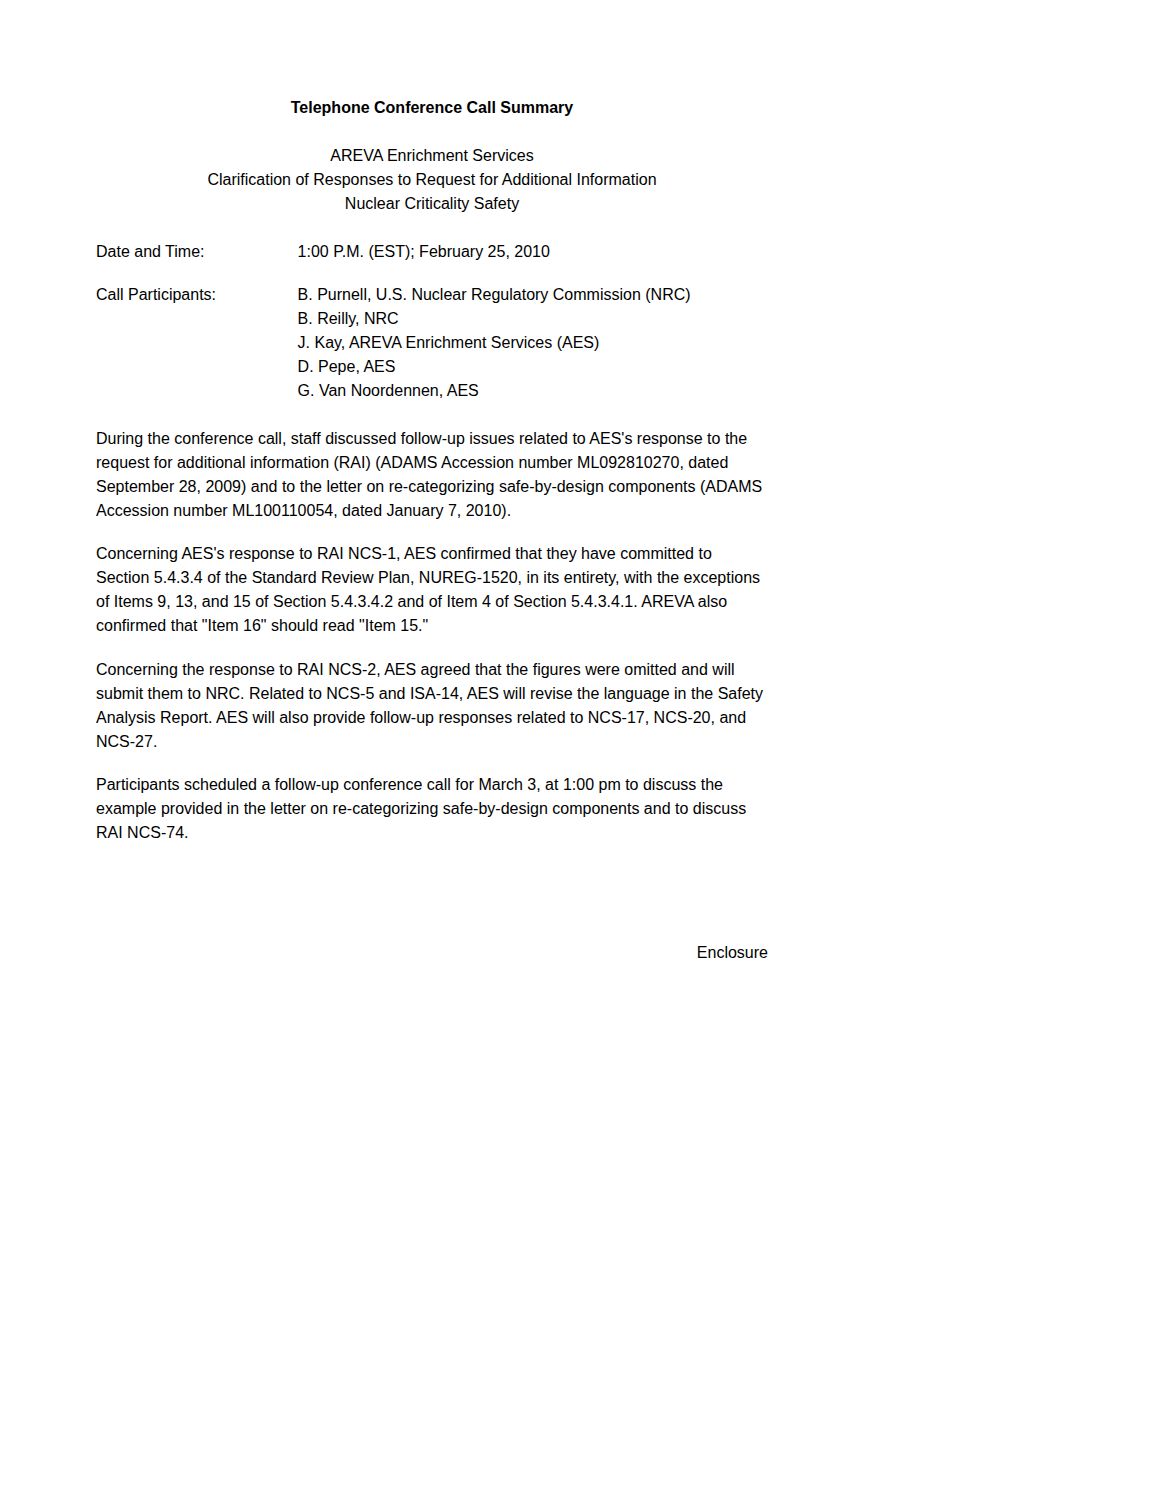Telephone Conference Call Summary
AREVA Enrichment Services
Clarification of Responses to Request for Additional Information
Nuclear Criticality Safety
Date and Time:
1:00 P.M. (EST); February 25, 2010
Call Participants:
B. Purnell, U.S. Nuclear Regulatory Commission (NRC)
B. Reilly, NRC
J. Kay, AREVA Enrichment Services (AES)
D. Pepe, AES
G. Van Noordennen, AES
During the conference call, staff discussed follow-up issues related to AES's response to the request for additional information (RAI) (ADAMS Accession number ML092810270, dated September 28, 2009) and to the letter on re-categorizing safe-by-design components (ADAMS Accession number ML100110054, dated January 7, 2010).
Concerning AES's response to RAI NCS-1, AES confirmed that they have committed to Section 5.4.3.4 of the Standard Review Plan, NUREG-1520, in its entirety, with the exceptions of Items 9, 13, and 15 of Section 5.4.3.4.2 and of Item 4 of Section 5.4.3.4.1. AREVA also confirmed that "Item 16" should read "Item 15."
Concerning the response to RAI NCS-2, AES agreed that the figures were omitted and will submit them to NRC. Related to NCS-5 and ISA-14, AES will revise the language in the Safety Analysis Report. AES will also provide follow-up responses related to NCS-17, NCS-20, and NCS-27.
Participants scheduled a follow-up conference call for March 3, at 1:00 pm to discuss the example provided in the letter on re-categorizing safe-by-design components and to discuss RAI NCS-74.
Enclosure